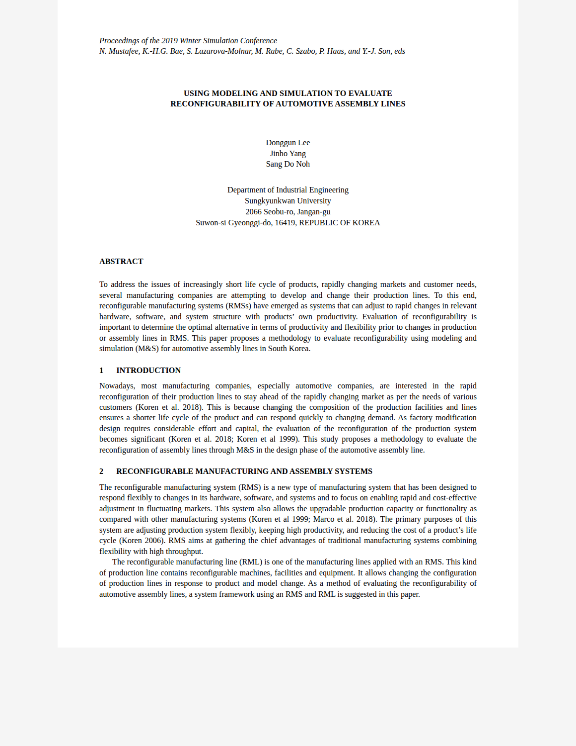Proceedings of the 2019 Winter Simulation Conference
N. Mustafee, K.-H.G. Bae, S. Lazarova-Molnar, M. Rabe, C. Szabo, P. Haas, and Y.-J. Son, eds
Using Modeling and Simulation to Evaluate
Reconfigurability of Automotive Assembly Lines
Donggun Lee
Jinho Yang
Sang Do Noh
Department of Industrial Engineering
Sungkyunkwan University
2066 Seobu-ro, Jangan-gu
Suwon-si Gyeonggi-do, 16419, REPUBLIC OF KOREA
Abstract
To address the issues of increasingly short life cycle of products, rapidly changing markets and customer needs, several manufacturing companies are attempting to develop and change their production lines. To this end, reconfigurable manufacturing systems (RMSs) have emerged as systems that can adjust to rapid changes in relevant hardware, software, and system structure with products’ own productivity. Evaluation of reconfigurability is important to determine the optimal alternative in terms of productivity and flexibility prior to changes in production or assembly lines in RMS. This paper proposes a methodology to evaluate reconfigurability using modeling and simulation (M&S) for automotive assembly lines in South Korea.
1 Introduction
Nowadays, most manufacturing companies, especially automotive companies, are interested in the rapid reconfiguration of their production lines to stay ahead of the rapidly changing market as per the needs of various customers (Koren et al. 2018). This is because changing the composition of the production facilities and lines ensures a shorter life cycle of the product and can respond quickly to changing demand. As factory modification design requires considerable effort and capital, the evaluation of the reconfiguration of the production system becomes significant (Koren et al. 2018; Koren et al 1999). This study proposes a methodology to evaluate the reconfiguration of assembly lines through M&S in the design phase of the automotive assembly line.
2 Reconfigurable Manufacturing and Assembly Systems
The reconfigurable manufacturing system (RMS) is a new type of manufacturing system that has been designed to respond flexibly to changes in its hardware, software, and systems and to focus on enabling rapid and cost-effective adjustment in fluctuating markets. This system also allows the upgradable production capacity or functionality as compared with other manufacturing systems (Koren et al 1999; Marco et al. 2018). The primary purposes of this system are adjusting production system flexibly, keeping high productivity, and reducing the cost of a product’s life cycle (Koren 2006). RMS aims at gathering the chief advantages of traditional manufacturing systems combining flexibility with high throughput.
The reconfigurable manufacturing line (RML) is one of the manufacturing lines applied with an RMS. This kind of production line contains reconfigurable machines, facilities and equipment. It allows changing the configuration of production lines in response to product and model change. As a method of evaluating the reconfigurability of automotive assembly lines, a system framework using an RMS and RML is suggested in this paper.